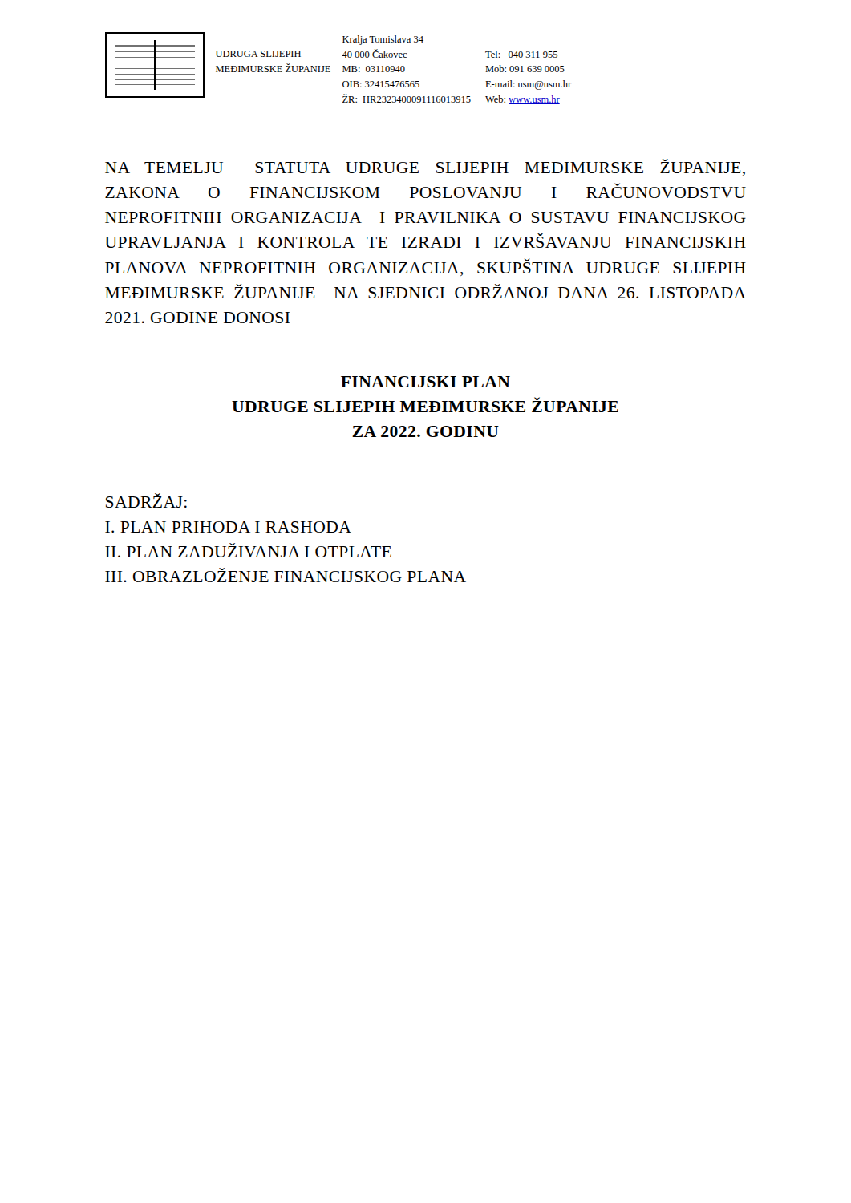UDRUGA SLIJEPIH
MEĐIMURSKE ŽUPANIJE
| Kralja Tomislava 34 | |
| 40 000 Čakovec | Tel: 040 311 955 |
| MB: 03110940 | Mob: 091 639 0005 |
| OIB: 32415476565 | E-mail: usm@usm.hr |
| ŽR: HR2323400091116013915 | Web: www.usm.hr |
NA TEMELJU STATUTA UDRUGE SLIJEPIH MEĐIMURSKE ŽUPANIJE, ZAKONA O FINANCIJSKOM POSLOVANJU I RAČUNOVODSTVU NEPROFITNIH ORGANIZACIJA I PRAVILNIKA O SUSTAVU FINANCIJSKOG UPRAVLJANJA I KONTROLA TE IZRADI I IZVRŠAVANJU FINANCIJSKIH PLANOVA NEPROFITNIH ORGANIZACIJA, SKUPŠTINA UDRUGE SLIJEPIH MEĐIMURSKE ŽUPANIJE NA SJEDNICI ODRŽANOJ DANA 26. LISTOPADA 2021. GODINE DONOSI
FINANCIJSKI PLAN
UDRUGE SLIJEPIH MEĐIMURSKE ŽUPANIJE
ZA 2022. GODINU
SADRŽAJ:
I. PLAN PRIHODA I RASHODA
II. PLAN ZADUŽIVANJA I OTPLATE
III. OBRAZLOŽENJE FINANCIJSKOG PLANA